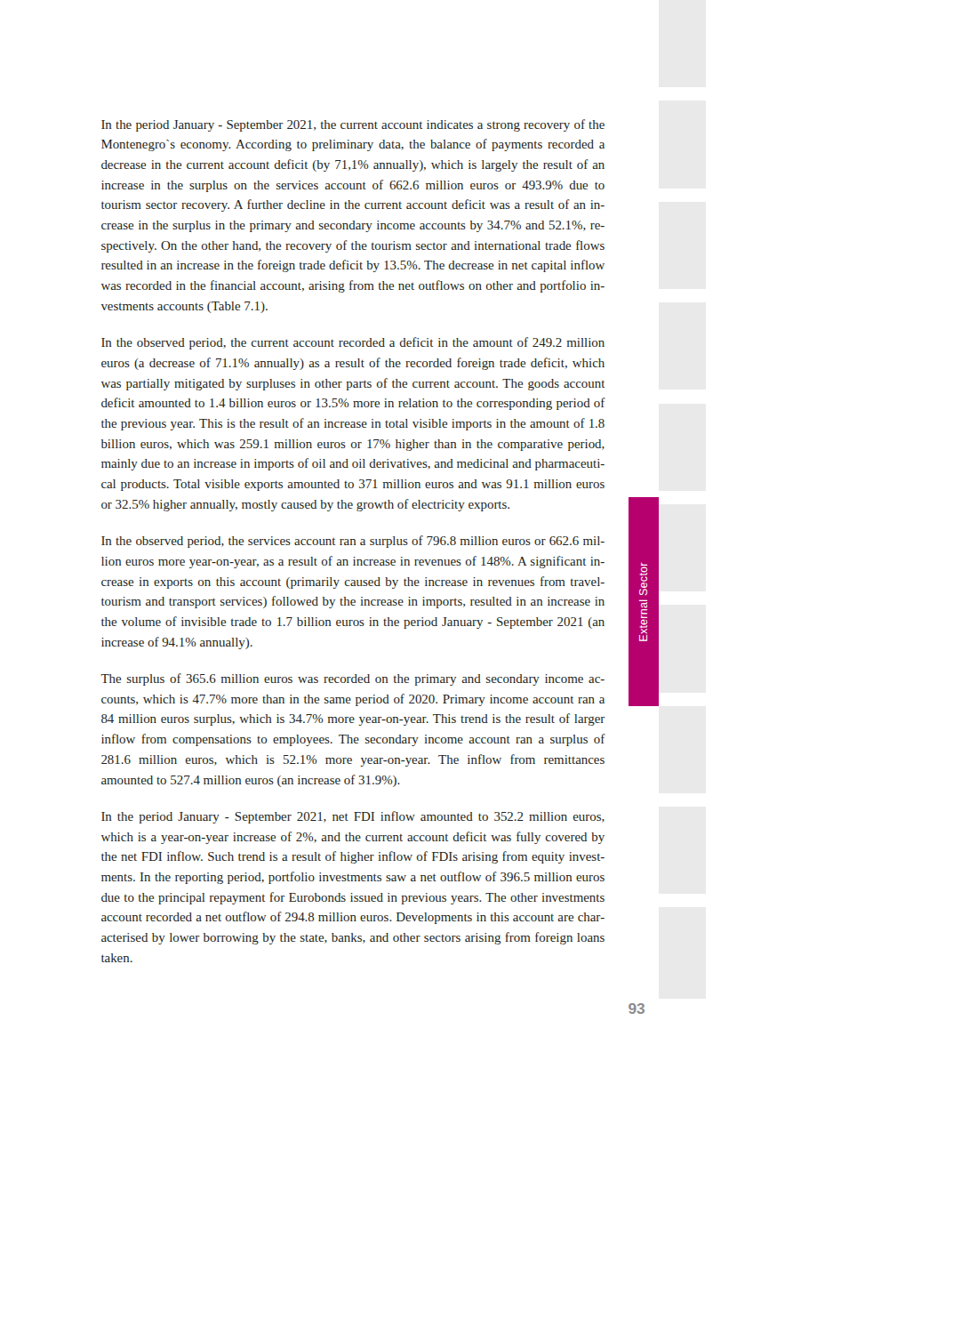External Sector
In the period January - September 2021, the current account indicates a strong recovery of the Montenegro`s economy. According to preliminary data, the balance of payments recorded a decrease in the current account deficit (by 71,1% annually), which is largely the result of an increase in the surplus on the services account of 662.6 million euros or 493.9% due to tourism sector recovery. A further decline in the current account deficit was a result of an increase in the surplus in the primary and secondary income accounts by 34.7% and 52.1%, respectively. On the other hand, the recovery of the tourism sector and international trade flows resulted in an increase in the foreign trade deficit by 13.5%. The decrease in net capital inflow was recorded in the financial account, arising from the net outflows on other and portfolio investments accounts (Table 7.1).
In the observed period, the current account recorded a deficit in the amount of 249.2 million euros (a decrease of 71.1% annually) as a result of the recorded foreign trade deficit, which was partially mitigated by surpluses in other parts of the current account. The goods account deficit amounted to 1.4 billion euros or 13.5% more in relation to the corresponding period of the previous year. This is the result of an increase in total visible imports in the amount of 1.8 billion euros, which was 259.1 million euros or 17% higher than in the comparative period, mainly due to an increase in imports of oil and oil derivatives, and medicinal and pharmaceutical products. Total visible exports amounted to 371 million euros and was 91.1 million euros or 32.5% higher annually, mostly caused by the growth of electricity exports.
In the observed period, the services account ran a surplus of 796.8 million euros or 662.6 million euros more year-on-year, as a result of an increase in revenues of 148%. A significant increase in exports on this account (primarily caused by the increase in revenues from travel-tourism and transport services) followed by the increase in imports, resulted in an increase in the volume of invisible trade to 1.7 billion euros in the period January - September 2021 (an increase of 94.1% annually).
The surplus of 365.6 million euros was recorded on the primary and secondary income accounts, which is 47.7% more than in the same period of 2020. Primary income account ran a 84 million euros surplus, which is 34.7% more year-on-year. This trend is the result of larger inflow from compensations to employees. The secondary income account ran a surplus of 281.6 million euros, which is 52.1% more year-on-year. The inflow from remittances amounted to 527.4 million euros (an increase of 31.9%).
In the period January - September 2021, net FDI inflow amounted to 352.2 million euros, which is a year-on-year increase of 2%, and the current account deficit was fully covered by the net FDI inflow. Such trend is a result of higher inflow of FDIs arising from equity investments. In the reporting period, portfolio investments saw a net outflow of 396.5 million euros due to the principal repayment for Eurobonds issued in previous years. The other investments account recorded a net outflow of 294.8 million euros. Developments in this account are characterised by lower borrowing by the state, banks, and other sectors arising from foreign loans taken.
93